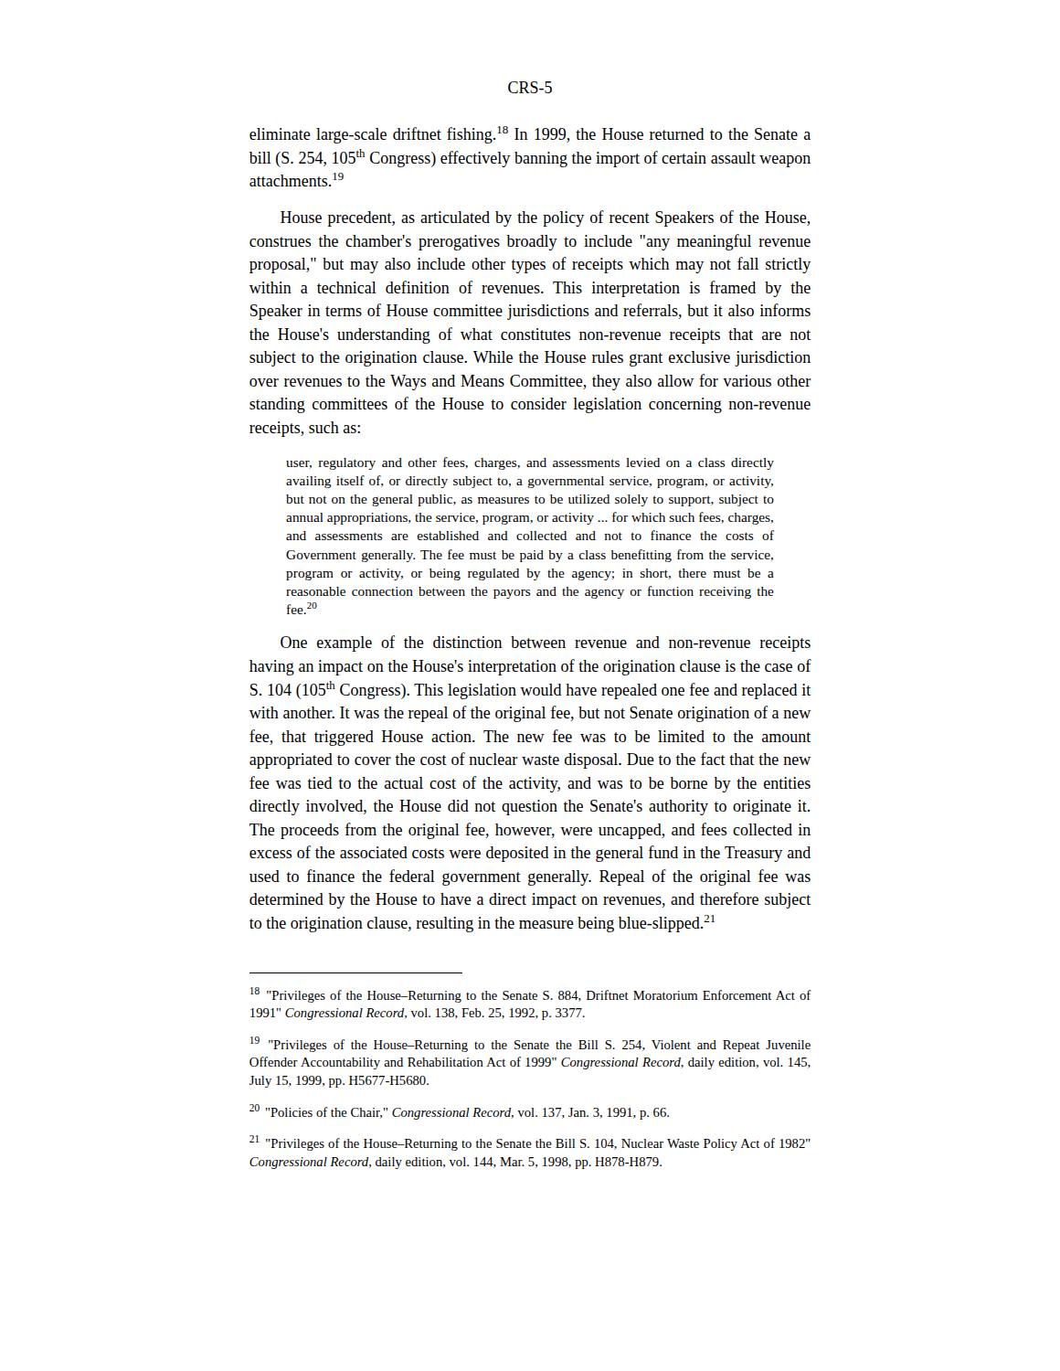CRS-5
eliminate large-scale driftnet fishing.18 In 1999, the House returned to the Senate a bill (S. 254, 105th Congress) effectively banning the import of certain assault weapon attachments.19
House precedent, as articulated by the policy of recent Speakers of the House, construes the chamber's prerogatives broadly to include "any meaningful revenue proposal," but may also include other types of receipts which may not fall strictly within a technical definition of revenues. This interpretation is framed by the Speaker in terms of House committee jurisdictions and referrals, but it also informs the House's understanding of what constitutes non-revenue receipts that are not subject to the origination clause. While the House rules grant exclusive jurisdiction over revenues to the Ways and Means Committee, they also allow for various other standing committees of the House to consider legislation concerning non-revenue receipts, such as:
user, regulatory and other fees, charges, and assessments levied on a class directly availing itself of, or directly subject to, a governmental service, program, or activity, but not on the general public, as measures to be utilized solely to support, subject to annual appropriations, the service, program, or activity ... for which such fees, charges, and assessments are established and collected and not to finance the costs of Government generally. The fee must be paid by a class benefitting from the service, program or activity, or being regulated by the agency; in short, there must be a reasonable connection between the payors and the agency or function receiving the fee.20
One example of the distinction between revenue and non-revenue receipts having an impact on the House's interpretation of the origination clause is the case of S. 104 (105th Congress). This legislation would have repealed one fee and replaced it with another. It was the repeal of the original fee, but not Senate origination of a new fee, that triggered House action. The new fee was to be limited to the amount appropriated to cover the cost of nuclear waste disposal. Due to the fact that the new fee was tied to the actual cost of the activity, and was to be borne by the entities directly involved, the House did not question the Senate's authority to originate it. The proceeds from the original fee, however, were uncapped, and fees collected in excess of the associated costs were deposited in the general fund in the Treasury and used to finance the federal government generally. Repeal of the original fee was determined by the House to have a direct impact on revenues, and therefore subject to the origination clause, resulting in the measure being blue-slipped.21
18 "Privileges of the House–Returning to the Senate S. 884, Driftnet Moratorium Enforcement Act of 1991" Congressional Record, vol. 138, Feb. 25, 1992, p. 3377.
19 "Privileges of the House–Returning to the Senate the Bill S. 254, Violent and Repeat Juvenile Offender Accountability and Rehabilitation Act of 1999" Congressional Record, daily edition, vol. 145, July 15, 1999, pp. H5677-H5680.
20 "Policies of the Chair," Congressional Record, vol. 137, Jan. 3, 1991, p. 66.
21 "Privileges of the House–Returning to the Senate the Bill S. 104, Nuclear Waste Policy Act of 1982" Congressional Record, daily edition, vol. 144, Mar. 5, 1998, pp. H878-H879.